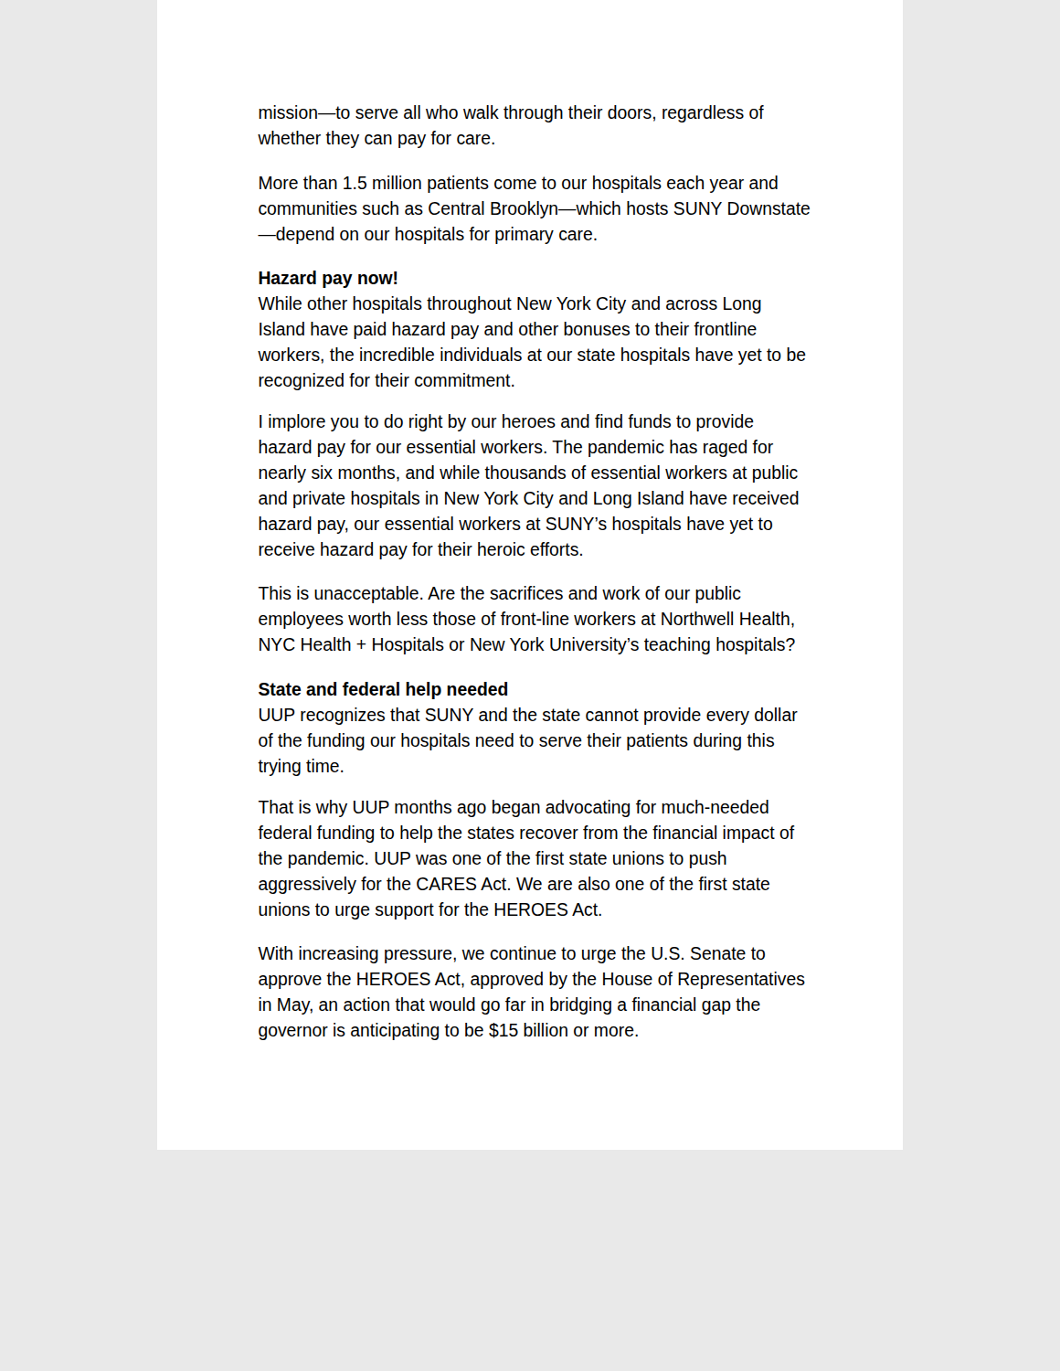mission—to serve all who walk through their doors, regardless of whether they can pay for care.
More than 1.5 million patients come to our hospitals each year and communities such as Central Brooklyn—which hosts SUNY Downstate—depend on our hospitals for primary care.
Hazard pay now!
While other hospitals throughout New York City and across Long Island have paid hazard pay and other bonuses to their frontline workers, the incredible individuals at our state hospitals have yet to be recognized for their commitment.
I implore you to do right by our heroes and find funds to provide hazard pay for our essential workers. The pandemic has raged for nearly six months, and while thousands of essential workers at public and private hospitals in New York City and Long Island have received hazard pay, our essential workers at SUNY’s hospitals have yet to receive hazard pay for their heroic efforts.
This is unacceptable. Are the sacrifices and work of our public employees worth less those of front-line workers at Northwell Health, NYC Health + Hospitals or New York University’s teaching hospitals?
State and federal help needed
UUP recognizes that SUNY and the state cannot provide every dollar of the funding our hospitals need to serve their patients during this trying time.
That is why UUP months ago began advocating for much-needed federal funding to help the states recover from the financial impact of the pandemic. UUP was one of the first state unions to push aggressively for the CARES Act. We are also one of the first state unions to urge support for the HEROES Act.
With increasing pressure, we continue to urge the U.S. Senate to approve the HEROES Act, approved by the House of Representatives in May, an action that would go far in bridging a financial gap the governor is anticipating to be $15 billion or more.